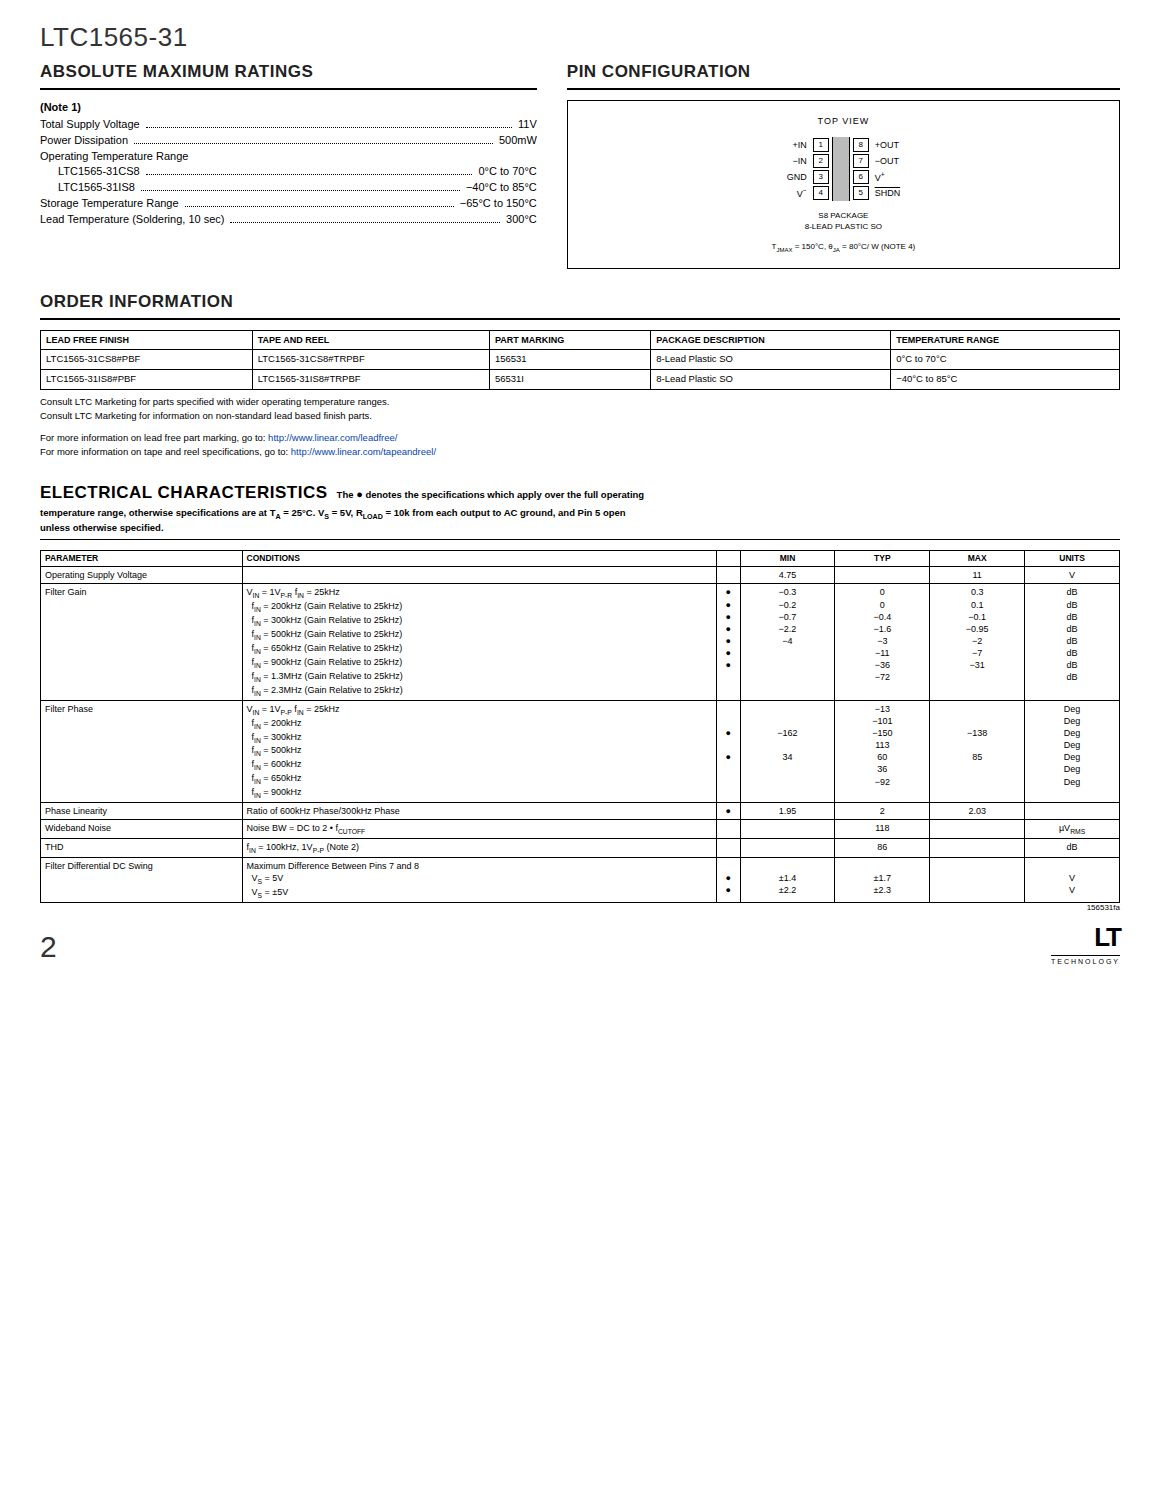LTC1565-31
Absolute Maximum Ratings
(Note 1)
Total Supply Voltage 11V
Power Dissipation 500mW
Operating Temperature Range
LTC1565-31CS8 0°C to 70°C
LTC1565-31IS8 −40°C to 85°C
Storage Temperature Range −65°C to 150°C
Lead Temperature (Soldering, 10 sec) 300°C
Pin Configuration
TOP VIEW
| +IN | 1 | | 8 | +OUT |
| −IN | 2 | 7 | −OUT |
| GND | 3 | 6 | V + |
| V − | 4 | 5 | SHDN |
S8 PACKAGE
8-LEAD PLASTIC SO
TJMAX = 150°C, θJA = 80°C/ W (NOTE 4)
Order Information
| LEAD FREE FINISH | TAPE AND REEL | PART MARKING | PACKAGE DESCRIPTION | TEMPERATURE RANGE |
| --- | --- | --- | --- | --- |
| LTC1565-31CS8#PBF | LTC1565-31CS8#TRPBF | 156531 | 8-Lead Plastic SO | 0°C to 70°C |
| LTC1565-31IS8#PBF | LTC1565-31IS8#TRPBF | 56531I | 8-Lead Plastic SO | −40°C to 85°C |
Consult LTC Marketing for parts specified with wider operating temperature ranges.
Consult LTC Marketing for information on non-standard lead based finish parts.
For more information on lead free part marking, go to: http://www.linear.com/leadfree/
For more information on tape and reel specifications, go to: http://www.linear.com/tapeandreel/
Electrical Characteristics
The ● denotes the specifications which apply over the full operating
temperature range, otherwise specifications are at TA = 25°C. VS = 5V, RLOAD = 10k from each output to AC ground, and Pin 5 open
unless otherwise specified.
| PARAMETER | CONDITIONS | | MIN | TYP | MAX | UNITS |
| --- | --- | --- | --- | --- | --- | --- |
| Operating Supply Voltage | | | 4.75 | | 11 | V |
| Filter Gain | V IN = 1V P-R f IN = 25kHz f IN = 200kHz (Gain Relative to 25kHz) f IN = 300kHz (Gain Relative to 25kHz) f IN = 500kHz (Gain Relative to 25kHz) f IN = 650kHz (Gain Relative to 25kHz) f IN = 900kHz (Gain Relative to 25kHz) f IN = 1.3MHz (Gain Relative to 25kHz) f IN = 2.3MHz (Gain Relative to 25kHz) | ● ● ● ● ● ● ● | −0.3 −0.2 −0.7 −2.2 −4 | 0 0 −0.4 −1.6 −3 −11 −36 −72 | 0.3 0.1 −0.1 −0.95 −2 −7 −31 | dB dB dB dB dB dB dB dB |
| Filter Phase | V IN = 1V P-P f IN = 25kHz f IN = 200kHz f IN = 300kHz f IN = 500kHz f IN = 600kHz f IN = 650kHz f IN = 900kHz | ● ● | −162 34 | −13 −101 −150 113 60 36 −92 | −138 85 | Deg Deg Deg Deg Deg Deg Deg |
| Phase Linearity | Ratio of 600kHz Phase/300kHz Phase | ● | 1.95 | 2 | 2.03 | |
| Wideband Noise | Noise BW = DC to 2 • f CUTOFF | | | 118 | | µV RMS |
| THD | f IN = 100kHz, 1V P-P (Note 2) | | | 86 | | dB |
| Filter Differential DC Swing | Maximum Difference Between Pins 7 and 8 V S = 5V V S = ±5V | ● ● | ±1.4 ±2.2 | ±1.7 ±2.3 | | V V |
156531fa
2
LT
TECHNOLOGY